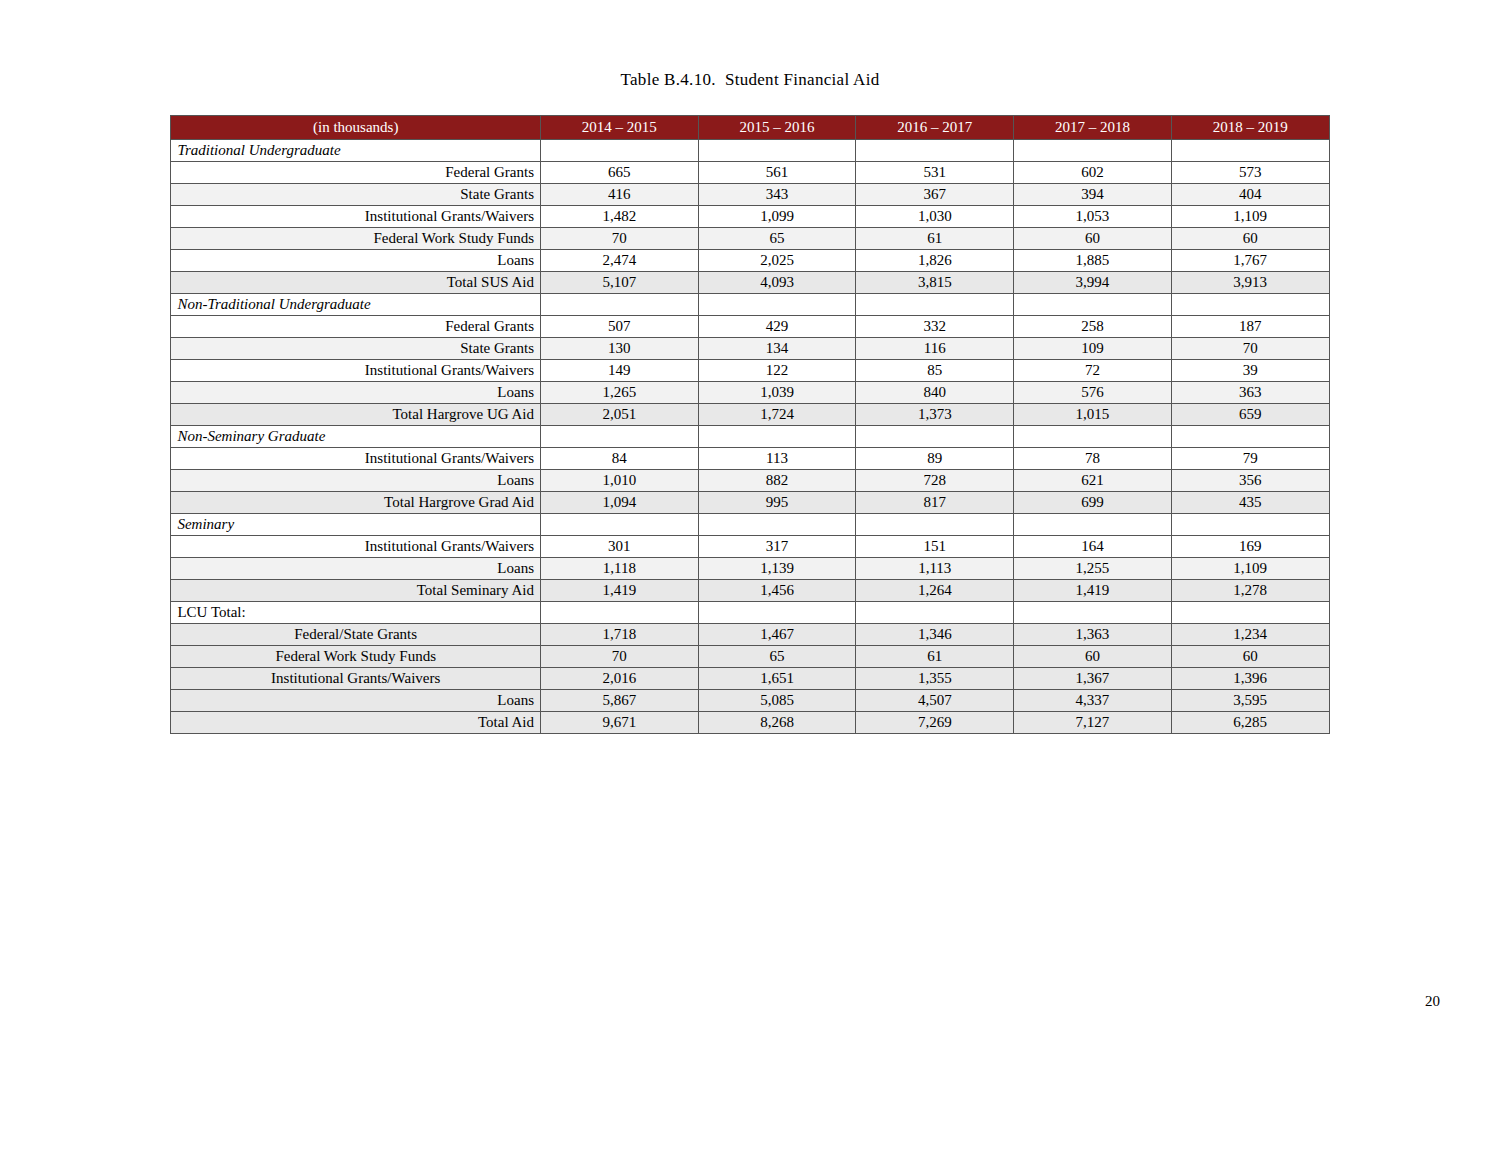Table B.4.10. Student Financial Aid
| (in thousands) | 2014 – 2015 | 2015 – 2016 | 2016 – 2017 | 2017 – 2018 | 2018 – 2019 |
| --- | --- | --- | --- | --- | --- |
| Traditional Undergraduate | | | | | |
| Federal Grants | 665 | 561 | 531 | 602 | 573 |
| State Grants | 416 | 343 | 367 | 394 | 404 |
| Institutional Grants/Waivers | 1,482 | 1,099 | 1,030 | 1,053 | 1,109 |
| Federal Work Study Funds | 70 | 65 | 61 | 60 | 60 |
| Loans | 2,474 | 2,025 | 1,826 | 1,885 | 1,767 |
| Total SUS Aid | 5,107 | 4,093 | 3,815 | 3,994 | 3,913 |
| Non-Traditional Undergraduate | | | | | |
| Federal Grants | 507 | 429 | 332 | 258 | 187 |
| State Grants | 130 | 134 | 116 | 109 | 70 |
| Institutional Grants/Waivers | 149 | 122 | 85 | 72 | 39 |
| Loans | 1,265 | 1,039 | 840 | 576 | 363 |
| Total Hargrove UG Aid | 2,051 | 1,724 | 1,373 | 1,015 | 659 |
| Non-Seminary Graduate | | | | | |
| Institutional Grants/Waivers | 84 | 113 | 89 | 78 | 79 |
| Loans | 1,010 | 882 | 728 | 621 | 356 |
| Total Hargrove Grad Aid | 1,094 | 995 | 817 | 699 | 435 |
| Seminary | | | | | |
| Institutional Grants/Waivers | 301 | 317 | 151 | 164 | 169 |
| Loans | 1,118 | 1,139 | 1,113 | 1,255 | 1,109 |
| Total Seminary Aid | 1,419 | 1,456 | 1,264 | 1,419 | 1,278 |
| LCU Total: | | | | | |
| Federal/State Grants | 1,718 | 1,467 | 1,346 | 1,363 | 1,234 |
| Federal Work Study Funds | 70 | 65 | 61 | 60 | 60 |
| Institutional Grants/Waivers | 2,016 | 1,651 | 1,355 | 1,367 | 1,396 |
| Loans | 5,867 | 5,085 | 4,507 | 4,337 | 3,595 |
| Total Aid | 9,671 | 8,268 | 7,269 | 7,127 | 6,285 |
20